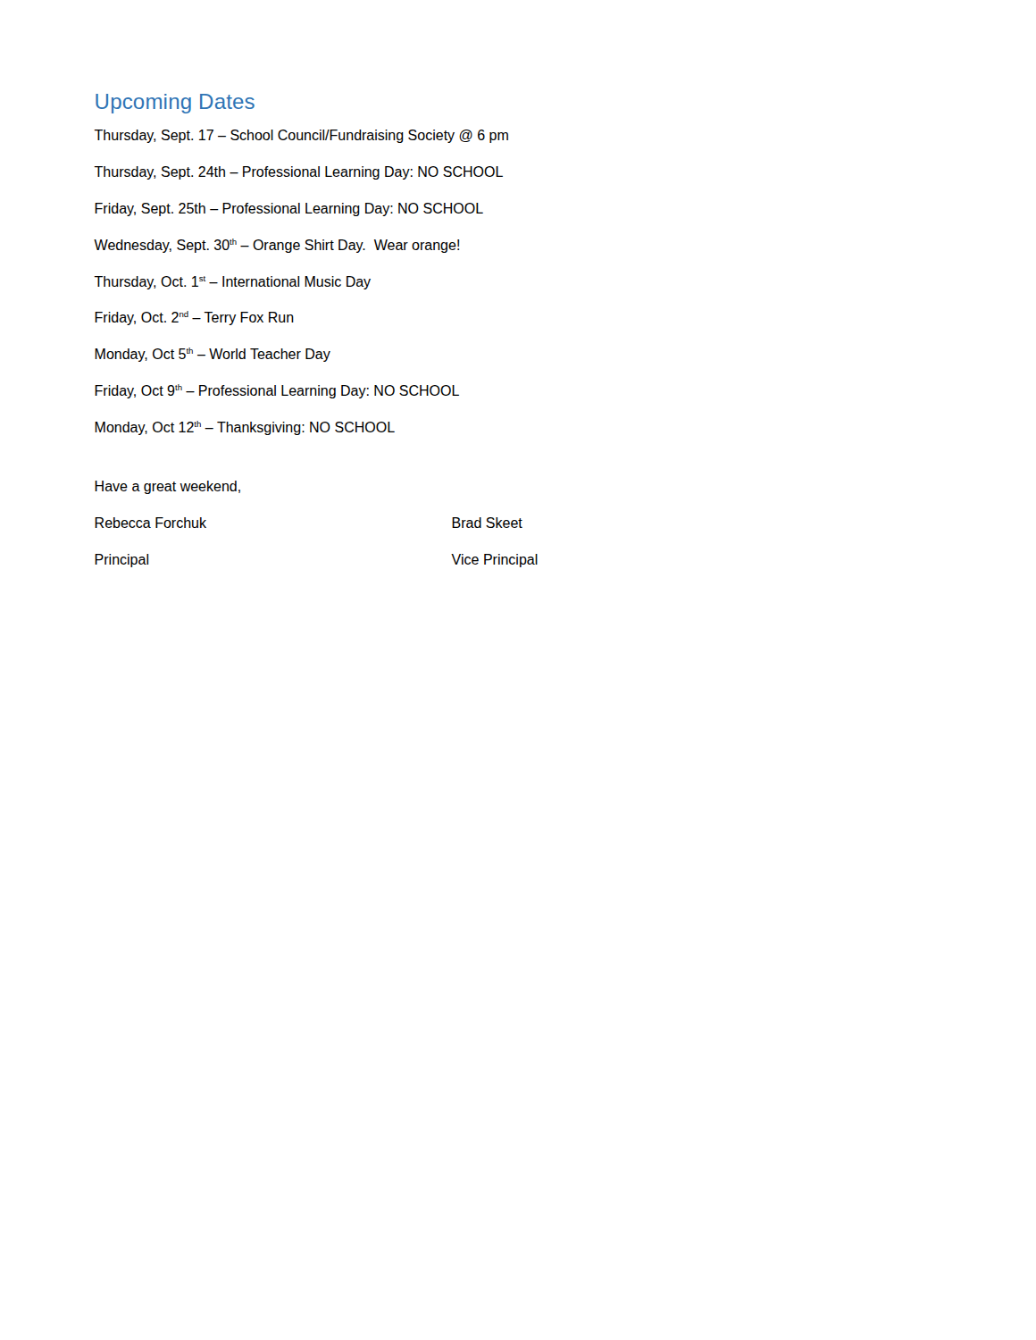Upcoming Dates
Thursday, Sept. 17 – School Council/Fundraising Society @ 6 pm
Thursday, Sept. 24th – Professional Learning Day: NO SCHOOL
Friday, Sept. 25th – Professional Learning Day: NO SCHOOL
Wednesday, Sept. 30th – Orange Shirt Day. Wear orange!
Thursday, Oct. 1st – International Music Day
Friday, Oct. 2nd – Terry Fox Run
Monday, Oct 5th – World Teacher Day
Friday, Oct 9th – Professional Learning Day: NO SCHOOL
Monday, Oct 12th – Thanksgiving: NO SCHOOL
Have a great weekend,
| Rebecca Forchuk | Brad Skeet |
| Principal | Vice Principal |